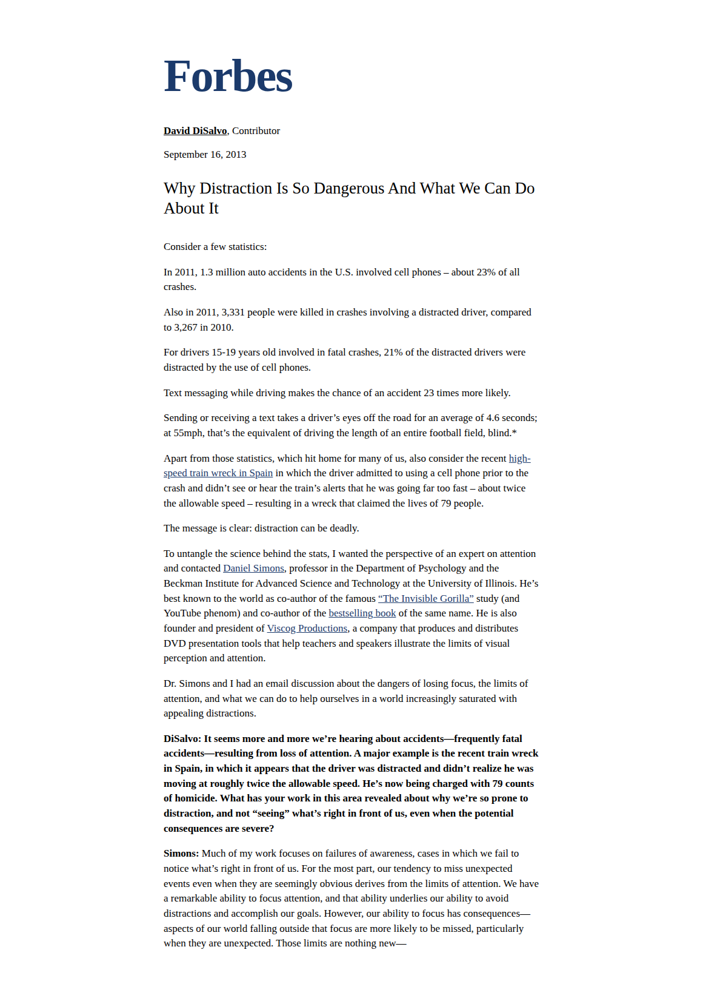Forbes
David DiSalvo, Contributor
September 16, 2013
Why Distraction Is So Dangerous And What We Can Do About It
Consider a few statistics:
In 2011, 1.3 million auto accidents in the U.S. involved cell phones – about 23% of all crashes.
Also in 2011, 3,331 people were killed in crashes involving a distracted driver, compared to 3,267 in 2010.
For drivers 15-19 years old involved in fatal crashes, 21% of the distracted drivers were distracted by the use of cell phones.
Text messaging while driving makes the chance of an accident 23 times more likely.
Sending or receiving a text takes a driver’s eyes off the road for an average of 4.6 seconds; at 55mph, that’s the equivalent of driving the length of an entire football field, blind.*
Apart from those statistics, which hit home for many of us, also consider the recent high-speed train wreck in Spain in which the driver admitted to using a cell phone prior to the crash and didn’t see or hear the train’s alerts that he was going far too fast – about twice the allowable speed – resulting in a wreck that claimed the lives of 79 people.
The message is clear: distraction can be deadly.
To untangle the science behind the stats, I wanted the perspective of an expert on attention and contacted Daniel Simons, professor in the Department of Psychology and the Beckman Institute for Advanced Science and Technology at the University of Illinois. He’s best known to the world as co-author of the famous “The Invisible Gorilla” study (and YouTube phenom) and co-author of the bestselling book of the same name. He is also founder and president of Viscog Productions, a company that produces and distributes DVD presentation tools that help teachers and speakers illustrate the limits of visual perception and attention.
Dr. Simons and I had an email discussion about the dangers of losing focus, the limits of attention, and what we can do to help ourselves in a world increasingly saturated with appealing distractions.
DiSalvo: It seems more and more we’re hearing about accidents—frequently fatal accidents—resulting from loss of attention. A major example is the recent train wreck in Spain, in which it appears that the driver was distracted and didn’t realize he was moving at roughly twice the allowable speed. He’s now being charged with 79 counts of homicide. What has your work in this area revealed about why we’re so prone to distraction, and not “seeing” what’s right in front of us, even when the potential consequences are severe?
Simons: Much of my work focuses on failures of awareness, cases in which we fail to notice what’s right in front of us. For the most part, our tendency to miss unexpected events even when they are seemingly obvious derives from the limits of attention. We have a remarkable ability to focus attention, and that ability underlies our ability to avoid distractions and accomplish our goals. However, our ability to focus has consequences—aspects of our world falling outside that focus are more likely to be missed, particularly when they are unexpected. Those limits are nothing new—